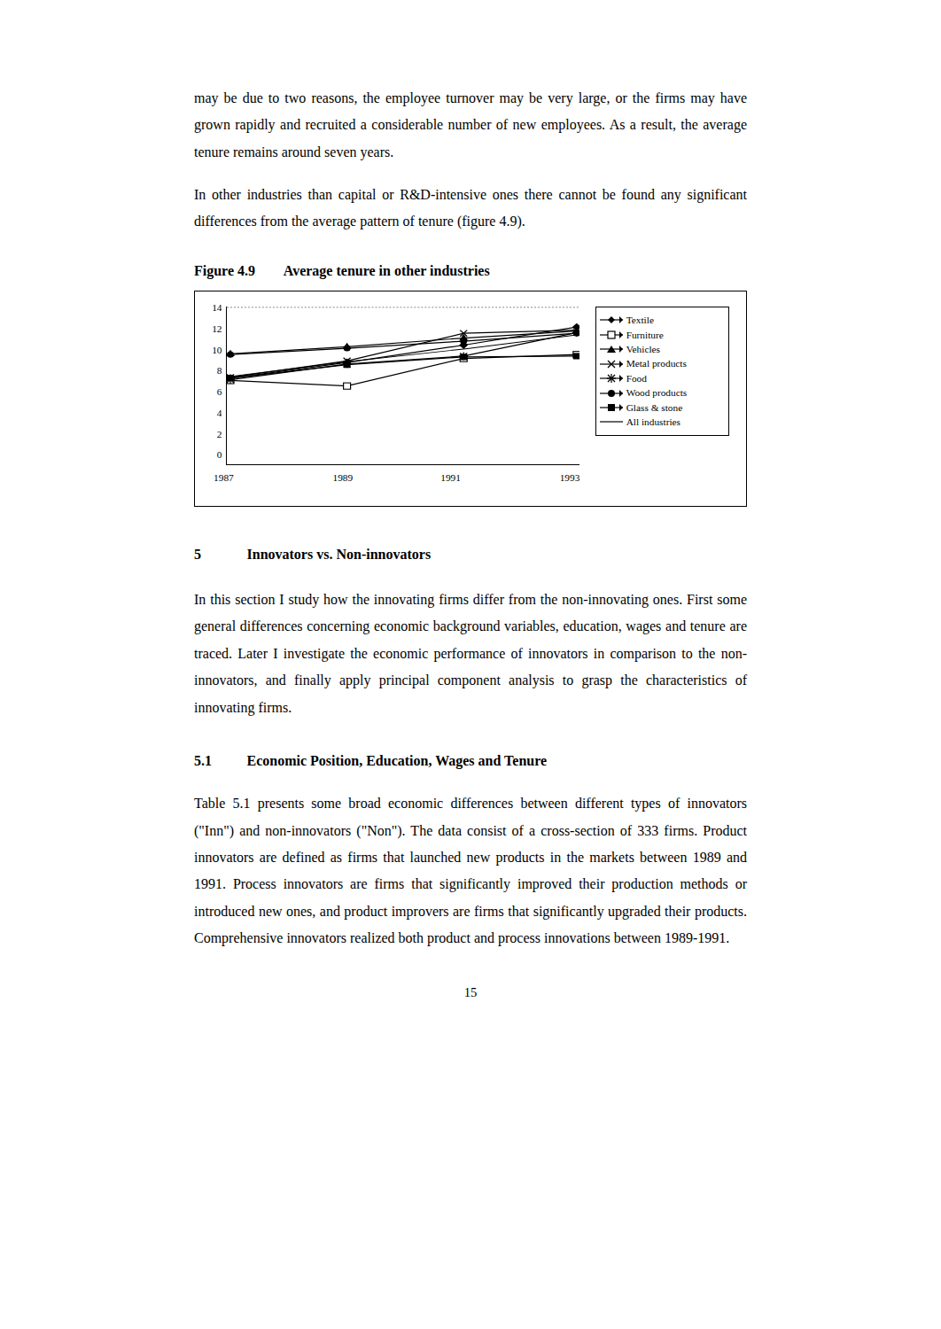may be due to two reasons, the employee turnover may be very large, or the firms may have grown rapidly and recruited a considerable number of new employees. As a result, the average tenure remains around seven years.
In other industries than capital or R&D-intensive ones there cannot be found any significant differences from the average pattern of tenure (figure 4.9).
Figure 4.9 Average tenure in other industries
14 12 10 8 6 4 2 0
1987 1989 1991 1993
Textile
Furniture
Vehicles
Metal products
Food
Wood products
Glass & stone
All industries
5 Innovators vs. Non-innovators
In this section I study how the innovating firms differ from the non-innovating ones. First some general differences concerning economic background variables, education, wages and tenure are traced. Later I investigate the economic performance of innovators in comparison to the non-innovators, and finally apply principal component analysis to grasp the characteristics of innovating firms.
5.1 Economic Position, Education, Wages and Tenure
Table 5.1 presents some broad economic differences between different types of innovators ("Inn") and non-innovators ("Non"). The data consist of a cross-section of 333 firms. Product innovators are defined as firms that launched new products in the markets between 1989 and 1991. Process innovators are firms that significantly improved their production methods or introduced new ones, and product improvers are firms that significantly upgraded their products. Comprehensive innovators realized both product and process innovations between 1989-1991.
15